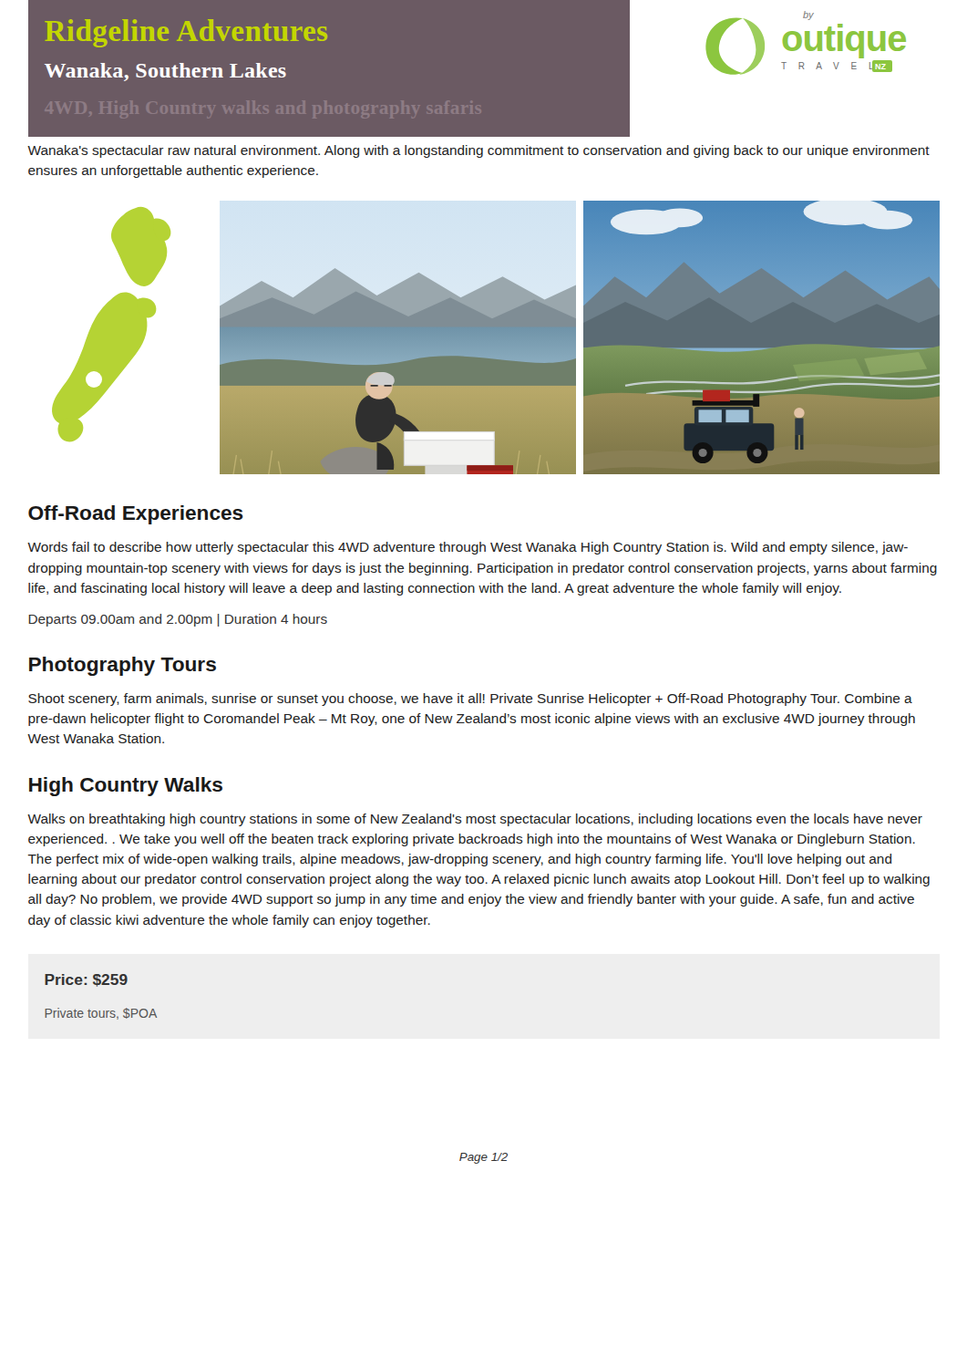by outique T R A V E L NZ
Ridgeline Adventures
Wanaka, Southern Lakes
4WD, High Country walks and photography safaris
Wanaka's spectacular raw natural environment. Along with a longstanding commitment to conservation and giving back to our unique environment ensures an unforgettable authentic experience.
Off-Road Experiences
Words fail to describe how utterly spectacular this 4WD adventure through West Wanaka High Country Station is. Wild and empty silence, jaw-dropping mountain-top scenery with views for days is just the beginning. Participation in predator control conservation projects, yarns about farming life, and fascinating local history will leave a deep and lasting connection with the land. A great adventure the whole family will enjoy.
Departs 09.00am and 2.00pm | Duration 4 hours
Photography Tours
Shoot scenery, farm animals, sunrise or sunset you choose, we have it all! Private Sunrise Helicopter + Off-Road Photography Tour. Combine a pre-dawn helicopter flight to Coromandel Peak – Mt Roy, one of New Zealand’s most iconic alpine views with an exclusive 4WD journey through West Wanaka Station.
High Country Walks
Walks on breathtaking high country stations in some of New Zealand's most spectacular locations, including locations even the locals have never experienced. . We take you well off the beaten track exploring private backroads high into the mountains of West Wanaka or Dingleburn Station. The perfect mix of wide-open walking trails, alpine meadows, jaw-dropping scenery, and high country farming life. You'll love helping out and learning about our predator control conservation project along the way too. A relaxed picnic lunch awaits atop Lookout Hill. Don’t feel up to walking all day? No problem, we provide 4WD support so jump in any time and enjoy the view and friendly banter with your guide. A safe, fun and active day of classic kiwi adventure the whole family can enjoy together.
Price: $259
Private tours, $POA
Page 1/2